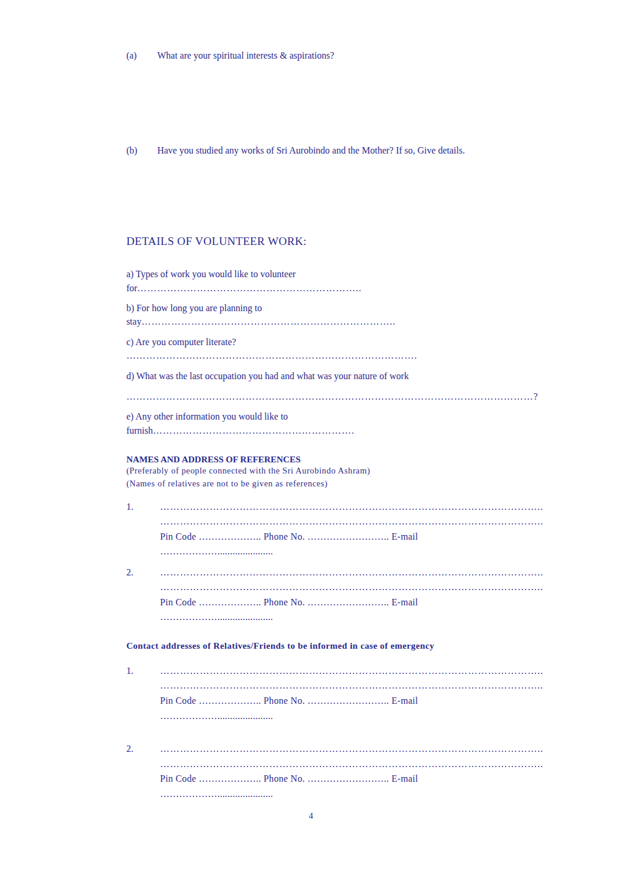(a)
What are your spiritual interests & aspirations?
(b)
Have you studied any works of Sri Aurobindo and the Mother? If so, Give details.
DETAILS OF VOLUNTEER WORK:
a) Types of work you would like to volunteer for…………………………………………………………..
b) For how long you are planning to stay…………………………………………………………………..
c) Are you computer literate? …………………………………………………………………………….
d) What was the last occupation you had and what was your nature of work
……………………………………………………………………………………………………………?
e) Any other information you would like to furnish…………………………………………………….
NAMES AND ADDRESS OF REFERENCES
(Preferably of people connected with the Sri Aurobindo Ashram)
(Names of relatives are not to be given as references)
1.
…………………………………………………………………………………………………….. ……………………………………………………………………………………………………..
Pin Code ……………….. Phone No. …………………….. E-mail ………………......................
2.
…………………………………………………………………………………………………….. ……………………………………………………………………………………………………..
Pin Code ……………….. Phone No. …………………….. E-mail ………………......................
Contact addresses of Relatives/Friends to be informed in case of emergency
1.
…………………………………………………………………………………………………….. ……………………………………………………………………………………………………..
Pin Code ……………….. Phone No. …………………….. E-mail ………………......................
2.
…………………………………………………………………………………………………….. ……………………………………………………………………………………………………..
Pin Code ……………….. Phone No. …………………….. E-mail ………………......................
4